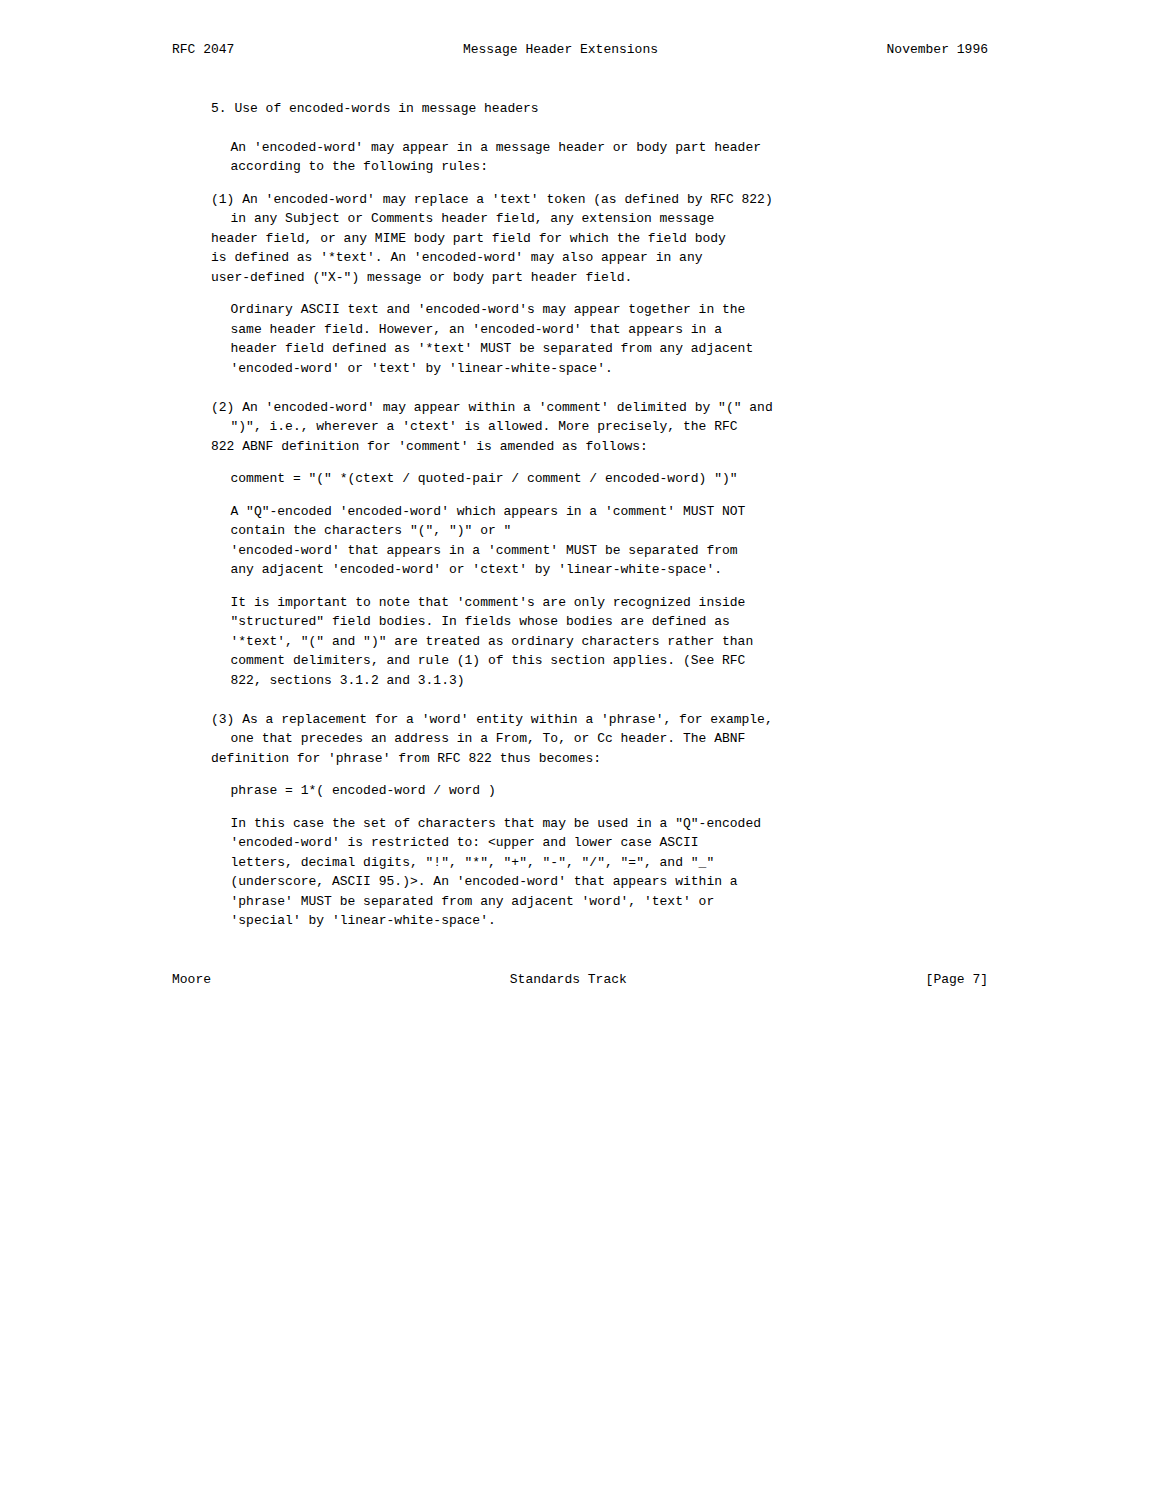RFC 2047 Message Header Extensions November 1996
5. Use of encoded-words in message headers
An 'encoded-word' may appear in a message header or body part header
according to the following rules:
(1) An 'encoded-word' may replace a 'text' token (as defined by RFC 822)
in any Subject or Comments header field, any extension message
header field, or any MIME body part field for which the field body
is defined as '*text'. An 'encoded-word' may also appear in any
user-defined ("X-") message or body part header field.
Ordinary ASCII text and 'encoded-word's may appear together in the
same header field. However, an 'encoded-word' that appears in a
header field defined as '*text' MUST be separated from any adjacent
'encoded-word' or 'text' by 'linear-white-space'.
(2) An 'encoded-word' may appear within a 'comment' delimited by "(" and
")", i.e., wherever a 'ctext' is allowed. More precisely, the RFC
822 ABNF definition for 'comment' is amended as follows:
comment = "(" *(ctext / quoted-pair / comment / encoded-word) ")"
A "Q"-encoded 'encoded-word' which appears in a 'comment' MUST NOT
contain the characters "(", ")" or "
'encoded-word' that appears in a 'comment' MUST be separated from
any adjacent 'encoded-word' or 'ctext' by 'linear-white-space'.
It is important to note that 'comment's are only recognized inside
"structured" field bodies. In fields whose bodies are defined as
'*text', "(" and ")" are treated as ordinary characters rather than
comment delimiters, and rule (1) of this section applies. (See RFC
822, sections 3.1.2 and 3.1.3)
(3) As a replacement for a 'word' entity within a 'phrase', for example,
one that precedes an address in a From, To, or Cc header. The ABNF
definition for 'phrase' from RFC 822 thus becomes:
phrase = 1*( encoded-word / word )
In this case the set of characters that may be used in a "Q"-encoded
'encoded-word' is restricted to: <upper and lower case ASCII
letters, decimal digits, "!", "*", "+", "-", "/", "=", and "_"
(underscore, ASCII 95.)>. An 'encoded-word' that appears within a
'phrase' MUST be separated from any adjacent 'word', 'text' or
'special' by 'linear-white-space'.
Moore Standards Track [Page 7]